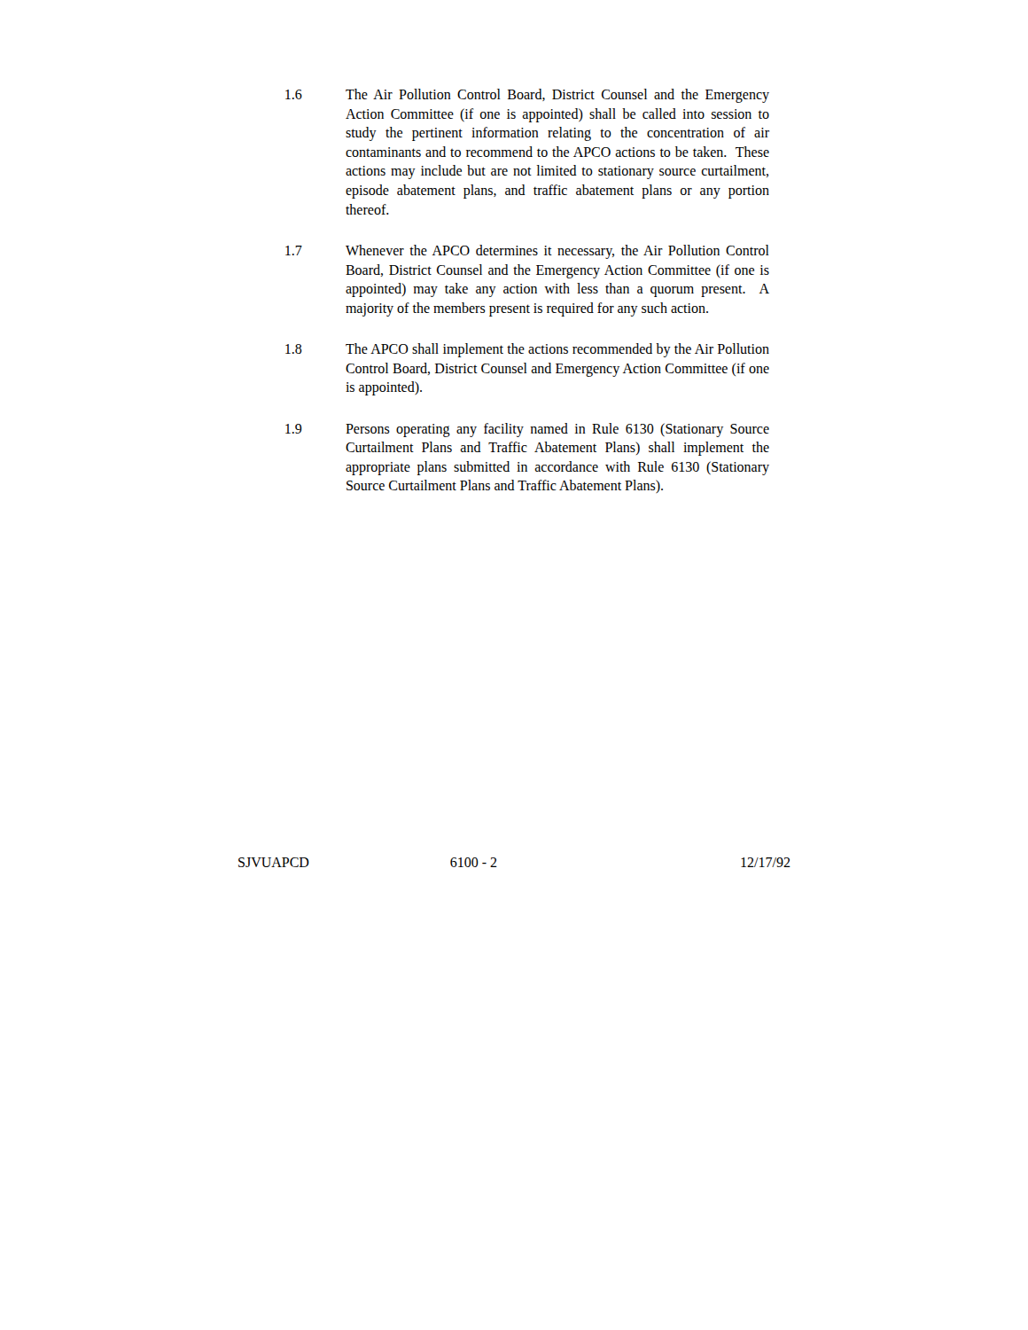1.6
The Air Pollution Control Board, District Counsel and the Emergency Action Committee (if one is appointed) shall be called into session to study the pertinent information relating to the concentration of air contaminants and to recommend to the APCO actions to be taken. These actions may include but are not limited to stationary source curtailment, episode abatement plans, and traffic abatement plans or any portion thereof.
1.7
Whenever the APCO determines it necessary, the Air Pollution Control Board, District Counsel and the Emergency Action Committee (if one is appointed) may take any action with less than a quorum present. A majority of the members present is required for any such action.
1.8
The APCO shall implement the actions recommended by the Air Pollution Control Board, District Counsel and Emergency Action Committee (if one is appointed).
1.9
Persons operating any facility named in Rule 6130 (Stationary Source Curtailment Plans and Traffic Abatement Plans) shall implement the appropriate plans submitted in accordance with Rule 6130 (Stationary Source Curtailment Plans and Traffic Abatement Plans).
SJVUAPCD
6100 - 2
12/17/92